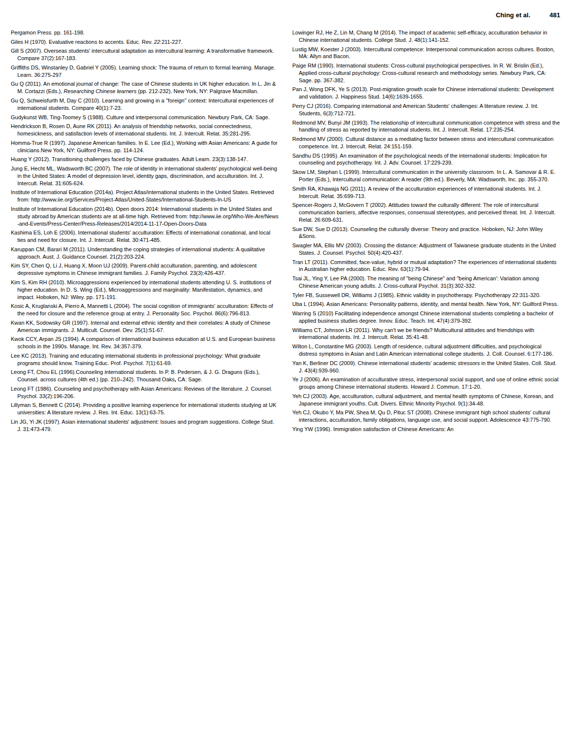Ching et al. 481
Pergamon Press. pp. 161-198.
Giles H (1970). Evaluative reactions to accents. Educ. Rev. 22:211-227.
Gill S (2007). Overseas students' intercultural adaptation as intercultural learning: A transformative framework. Compare 37(2):167-183.
Griffiths DS, Winstanley D, Gabriel Y (2005). Learning shock: The trauma of return to formal learning. Manage. Learn. 36:275-297
Gu Q (2011). An emotional journal of change: The case of Chinese students in UK higher education. In L. Jin & M. Cortazzi (Eds.), Researching Chinese learners (pp. 212-232). New York, NY: Palgrave Macmillan.
Gu Q, Schweisfurth M, Day C (2010). Learning and growing in a ''foreign'' context: Intercultural experiences of international students. Compare 40(1):7-23.
Gudykunst WB, Ting-Toomey S (1988). Culture and interpersonal communication. Newbury Park, CA: Sage.
Hendrickson B, Rosen D, Aune RK (2011). An analysis of friendship networks, social connectedness, homesickness, and satisfaction levels of international students. Int. J. Intercult. Relat. 35:281-295.
Homma-True R (1997). Japanese American families. In E. Lee (Ed.), Working with Asian Americans: A guide for clinicians.New York, NY: Guilford Press. pp. 114-124.
Huang Y (2012). Transitioning challenges faced by Chinese graduates. Adult Learn. 23(3):138-147.
Jung E, Hecht ML, Wadsworth BC (2007). The role of identity in international students' psychological well-being in the United States: A model of depression level, identity gaps, discrimination, and acculturation. Int. J. Intercult. Relat. 31:605-624.
Institute of International Education (2014a). Project Atlas/international students in the United States. Retrieved from: http://www.iie.org/Services/Project-Atlas/United-States/International-Students-In-US
Institute of International Education (2014b). Open doors 2014: International students in the United States and study abroad by American students are at all-time high. Retrieved from: http://www.iie.org/Who-We-Are/News-and-Events/Press-Center/Press-Releases/2014/2014-11-17-Open-Doors-Data
Kashima ES, Loh E (2006). International students' acculturation: Effects of international conational, and local ties and need for closure. Int. J. Intercult. Relat. 30:471-485.
Karuppan CM, Barari M (2011). Understanding the coping strategies of international students: A qualitative approach. Aust. J. Guidance Counsel. 21(2):203-224.
Kim SY, Chen Q, Li J, Huang X, Moon UJ (2009). Parent-child acculturation, parenting, and adolescent depressive symptoms in Chinese immigrant families. J. Family Psychol. 23(3):426-437.
Kim S, Kim RH (2010). Microaggressions experienced by international students attending U. S. institutions of higher education. In D. S. Wing (Ed.), Microaggressions and marginality: Manifestation, dynamics, and impact. Hoboken, NJ: Wiley. pp. 171-191.
Kosic A, Kruglanski A, Pierro A, Mannetti L (2004). The social cognition of immigrants' acculturation: Effects of the need for closure and the reference group at entry. J. Personality Soc. Psychol. 86(6):796-813.
Kwan KK, Sodowsky GR (1997). Internal and external ethnic identity and their correlates: A study of Chinese American immigrants. J. Multicult. Counsel. Dev. 25(1):51-67.
Kwok CCY, Arpan JS (1994). A comparison of international business education at U.S. and European business schools in the 1990s. Manage. Int. Rev. 34:357-379.
Lee KC (2013). Training and educating international students in professional psychology: What graduate programs should know. Training Educ. Prof. Psychol. 7(1):61-69.
Leong FT, Chou EL (1996).Counseling international students. In P. B. Pedersen, & J. G. Draguns (Eds.), Counsel. across cultures (4th ed.) (pp. 210–242). Thousand Oaks, CA: Sage.
Leong FT (1986). Counseling and psychotherapy with Asian Americans: Reviews of the literature. J. Counsel. Psychol. 33(2):196-206.
Lillyman S, Bennett C (2014). Providing a positive learning experience for international students studying at UK universities: A literature review. J. Res. Int. Educ. 13(1):63-75.
Lin JG, Yi JK (1997). Asian international students' adjustment: Issues and program suggestions. College Stud. J. 31:473-479.
Lowinger RJ, He Z, Lin M, Chang M (2014). The impact of academic self-efficacy, acculturation behavior in Chinese international students. College Stud. J. 48(1):141-152.
Lustig MW, Koester J (2003). Intercultural competence: Interpersonal communication across cultures. Boston, MA: Allyn and Bacon.
Paige RM (1990). International students: Cross-cultural psychological perspectives. In R. W. Brislin (Ed.), Applied cross-cultural psychology: Cross-cultural research and methodology series. Newbury Park, CA: Sage. pp. 367-382.
Pan J, Wong DFK, Ye S (2013). Post-migration growth scale for Chinese international students: Development and validation. J. Happiness Stud. 14(6):1639-1655.
Perry CJ (2016). Comparing international and American Students' challenges: A literature review. J. Int. Students, 6(3):712-721.
Redmond MV, Bunyi JM (1993). The relationship of intercultural communication competence with stress and the handling of stress as reported by international students. Int. J. Intercult. Relat. 17:235-254.
Redmond MV (2000). Cultural distance as a mediating factor between stress and intercultural communication competence. Int. J. Intercult. Relat. 24:151-159.
Sandhu DS (1995). An examination of the psychological needs of the international students: Implication for counseling and psychotherapy. Int. J. Adv. Counsel. 17:229-239.
Skow LM, Stephan L (1999). Intercultural communication in the university classroom. In L. A. Samovar & R. E. Porter (Eds.), Intercultural communication: A reader (9th ed.). Beverly, MA: Wadsworth, Inc. pp. 355-370.
Smith RA, Khawaja NG (2011). A review of the acculturation experiences of international students. Int. J. Intercult. Relat. 35:699-713.
Spencer-Rogers J, McGovern T (2002). Attitudes toward the culturally different: The role of intercultural communication barriers, affective responses, consensual stereotypes, and perceived threat. Int. J. Intercult. Relat. 26:609-631.
Sue DW, Sue D (2013). Counseling the culturally diverse: Theory and practice. Hoboken, NJ: John Wiley &Sons.
Swagler MA, Ellis MV (2003). Crossing the distance: Adjustment of Taiwanese graduate students in the United States. J. Counsel. Psychol. 50(4):420-437.
Tran LT (2011). Committed, face-value, hybrid or mutual adaptation? The experiences of international students in Australian higher education. Educ. Rev. 63(1):79-94.
Tsai JL, Ying Y, Lee PA (2000). The meaning of "being Chinese" and "being American': Variation among Chinese American young adults. J. Cross-cultural Psychol. 31(3):302-332.
Tyler FB, Sussewell DR, Williams J (1985). Ethnic validity in psychotherapy. Psychotherapy 22:311-320.
Uba L (1994). Asian Americans: Personality patterns, identity, and mental health. New York, NY: Guilford Press.
Warring S (2010) Facilitating independence amongst Chinese international students completing a bachelor of applied business studies degree. Innov. Educ. Teach. Int. 47(4):379-392.
Williams CT, Johnson LR (2011). Why can't we be friends? Multicultural attitudes and friendships with international students. Int. J. Intercult. Relat. 35:41-48.
Wilton L, Constantine MG (2003). Length of residence, cultural adjustment difficulties, and psychological distress symptoms in Asian and Latin American international college students. J. Coll. Counsel. 6:177-186.
Yan K, Berliner DC (2009). Chinese international students' academic stressors in the United States. Coll. Stud. J. 43(4):939-960.
Ye J (2006). An examination of acculturative stress, interpersonal social support, and use of online ethnic social groups among Chinese international students. Howard J. Commun. 17:1-20.
Yeh CJ (2003). Age, acculturation, cultural adjustment, and mental health symptoms of Chinese, Korean, and Japanese immigrant youths. Cult. Divers. Ethnic Minority Psychol. 9(1):34-48.
Yeh CJ, Okubo Y, Ma PW, Shea M, Qu D, Pituc ST (2008). Chinese immigrant high school students' cultural interactions, acculturation, family obligations, language use, and social support. Adolescence 43:775-790.
Ying YW (1996). Immigration satisfaction of Chinese Americans: An